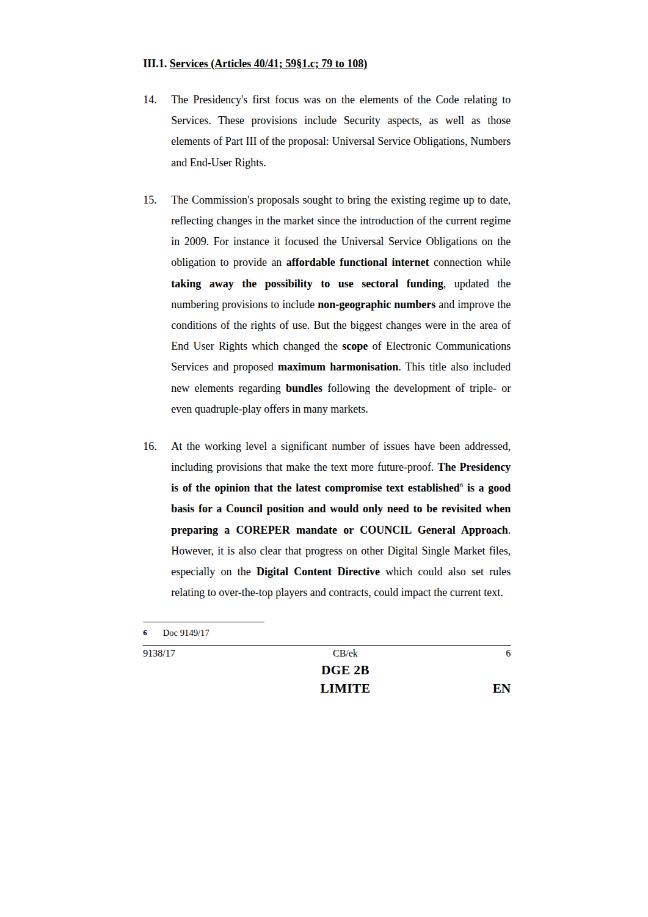III.1. Services (Articles 40/41; 59§1.c; 79 to 108)
14.
The Presidency's first focus was on the elements of the Code relating to Services. These provisions include Security aspects, as well as those elements of Part III of the proposal: Universal Service Obligations, Numbers and End-User Rights.
15.
The Commission's proposals sought to bring the existing regime up to date, reflecting changes in the market since the introduction of the current regime in 2009. For instance it focused the Universal Service Obligations on the obligation to provide an affordable functional internet connection while taking away the possibility to use sectoral funding, updated the numbering provisions to include non-geographic numbers and improve the conditions of the rights of use. But the biggest changes were in the area of End User Rights which changed the scope of Electronic Communications Services and proposed maximum harmonisation. This title also included new elements regarding bundles following the development of triple- or even quadruple-play offers in many markets.
16.
At the working level a significant number of issues have been addressed, including provisions that make the text more future-proof. The Presidency is of the opinion that the latest compromise text established6 is a good basis for a Council position and would only need to be revisited when preparing a COREPER mandate or COUNCIL General Approach. However, it is also clear that progress on other Digital Single Market files, especially on the Digital Content Directive which could also set rules relating to over-the-top players and contracts, could impact the current text.
6
Doc 9149/17
9138/17
CB/ek
6
DGE 2B
LIMITE
EN